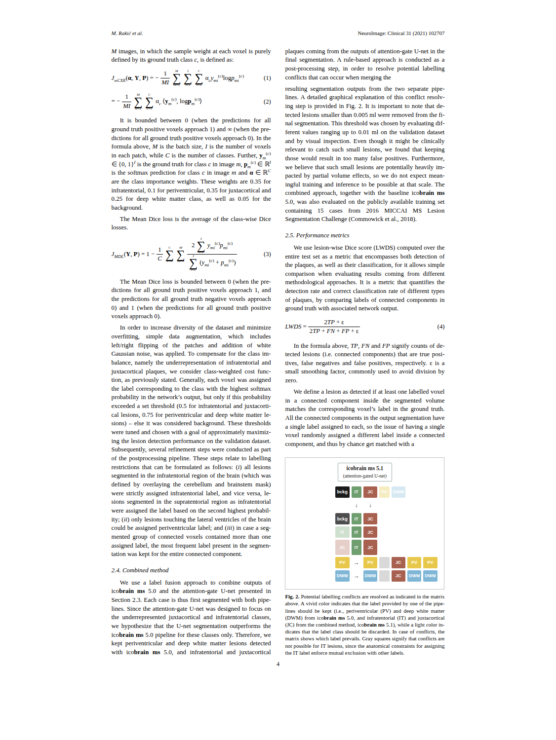M. Rakić et al.
NeuroImage: Clinical 31 (2021) 102707
M images, in which the sample weight at each voxel is purely defined by its ground truth class c, is defined as:
JwCXE(α, Y, P) = − 1 MI M∑m=1 I∑i=1 C∑c=1 αcymi(c)logpmi(c)
(1)
= − 1 MI M∑m=1 C∑c=1 αc ⟨ym(c), logpm(c)⟩
(2)
It is bounded between 0 (when the predictions for all ground truth positive voxels approach 1) and ∞ (when the predictions for all ground truth positive voxels approach 0). In the formula above, M is the batch size, I is the number of voxels in each patch, while C is the number of classes. Further, ym(c) ∈ {0, 1}I is the ground truth for class c in image m, pm(c) ∈ ℝI is the softmax prediction for class c in image m and α ∈ ℝC are the class importance weights. These weights are 0.35 for infratentorial, 0.1 for periventricular, 0.35 for juxtacortical and 0.25 for deep white matter class, as well as 0.05 for the background.
The Mean Dice loss is the average of the class-wise Dice losses.
JMDL(Y, P) = 1 − 1 C C∑c=1 M∑m=1 2 I∑i=1 ymi(c)pmi(c) I∑i=1 (ymi(c) + pmi(c))
(3)
The Mean Dice loss is bounded between 0 (when the predictions for all ground truth positive voxels approach 1, and the predictions for all ground truth negative voxels approach 0) and 1 (when the predictions for all ground truth positive voxels approach 0).
In order to increase diversity of the dataset and minimize overfitting, simple data augmentation, which includes left/right flipping of the patches and addition of white Gaussian noise, was applied. To compensate for the class imbalance, namely the underrepresentation of infratentorial and juxtacortical plaques, we consider class-weighted cost function, as previously stated. Generally, each voxel was assigned the label corresponding to the class with the highest softmax probability in the network’s output, but only if this probability exceeded a set threshold (0.5 for infratentorial and juxtacortical lesions, 0.75 for periventricular and deep white matter lesions) – else it was considered background. These thresholds were tuned and chosen with a goal of approximately maximizing the lesion detection performance on the validation dataset. Subsequently, several refinement steps were conducted as part of the postprocessing pipeline. These steps relate to labelling restrictions that can be formulated as follows: (i) all lesions segmented in the infratentorial region of the brain (which was defined by overlaying the cerebellum and brainstem mask) were strictly assigned infratentorial label, and vice versa, lesions segmented in the supratentorial region as infratentorial were assigned the label based on the second highest probability; (ii) only lesions touching the lateral ventricles of the brain could be assigned periventricular label; and (iii) in case a segmented group of connected voxels contained more than one assigned label, the most frequent label present in the segmentation was kept for the entire connected component.
2.4. Combined method
We use a label fusion approach to combine outputs of icobrain ms 5.0 and the attention-gate U-net presented in Section 2.3. Each case is thus first segmented with both pipelines. Since the attention-gate U-net was designed to focus on the underrepresented juxtacortical and infratentorial classes, we hypothesize that the U-net segmentation outperforms the icobrain ms 5.0 pipeline for these classes only. Therefore, we kept periventricular and deep white matter lesions detected with icobrain ms 5.0, and infratentorial and juxtacortical plaques coming from the outputs of attention-gate U-net in the final segmentation. A rule-based approach is conducted as a post-processing step, in order to resolve potential labelling conflicts that can occur when merging the
resulting segmentation outputs from the two separate pipelines. A detailed graphical explanation of this conflict resolving step is provided in Fig. 2. It is important to note that detected lesions smaller than 0.005 ml were removed from the final segmentation. This threshold was chosen by evaluating different values ranging up to 0.01 ml on the validation dataset and by visual inspection. Even though it might be clinically relevant to catch such small lesions, we found that keeping those would result in too many false positives. Furthermore, we believe that such small lesions are potentially heavily impacted by partial volume effects, so we do not expect meaningful training and inference to be possible at that scale. The combined approach, together with the baseline icobrain ms 5.0, was also evaluated on the publicly available training set containing 15 cases from 2016 MICCAI MS Lesion Segmentation Challenge (Commowick et al., 2018).
2.5. Performance metrics
We use lesion-wise Dice score (LWDS) computed over the entire test set as a metric that encompasses both detection of the plaques, as well as their classification, for it allows simple comparison when evaluating results coming from different methodological approaches. It is a metric that quantifies the detection rate and correct classification rate of different types of plaques, by comparing labels of connected components in ground truth with associated network output.
LWDS = 2TP + ε 2TP + FN + FP + ε
(4)
In the formula above, TP, FN and FP signify counts of detected lesions (i.e. connected components) that are true positives, false negatives and false positives, respectively. ε is a small smoothing factor, commonly used to avoid division by zero.
We define a lesion as detected if at least one labelled voxel in a connected component inside the segmented volume matches the corresponding voxel’s label in the ground truth. All the connected components in the output segmentation have a single label assigned to each, so the issue of having a single voxel randomly assigned a different label inside a connected component, and thus by chance get matched with a
icobrain ms 5.1 (attention-gated U-net)
| | bckg | IT | JC | PV | DWM |
| | bckg | IT | JC | | |
| | IT | IT | JC | | |
| ico brain ms 5.0 (unsupervised) | JC | IT | JC | | |
| | PV | | PV | | JC | PV | PV |
| | DWM | | DWM | | JC | DWM | DWM |
Fig. 2. Potential labelling conflicts are resolved as indicated in the matrix above. A vivid color indicates that the label provided by one of the pipelines should be kept (i.e., periventricular (PV) and deep white matter (DWM) from icobrain ms 5.0, and infratentorial (IT) and juxtacortical (JC) from the combined method, icobrain ms 5.1), while a light color indicates that the label class should be discarded. In case of conflicts, the matrix shows which label prevails. Gray squares signify that conflicts are not possible for IT lesions, since the anatomical constraints for assigning the IT label enforce mutual exclusion with other labels.
4